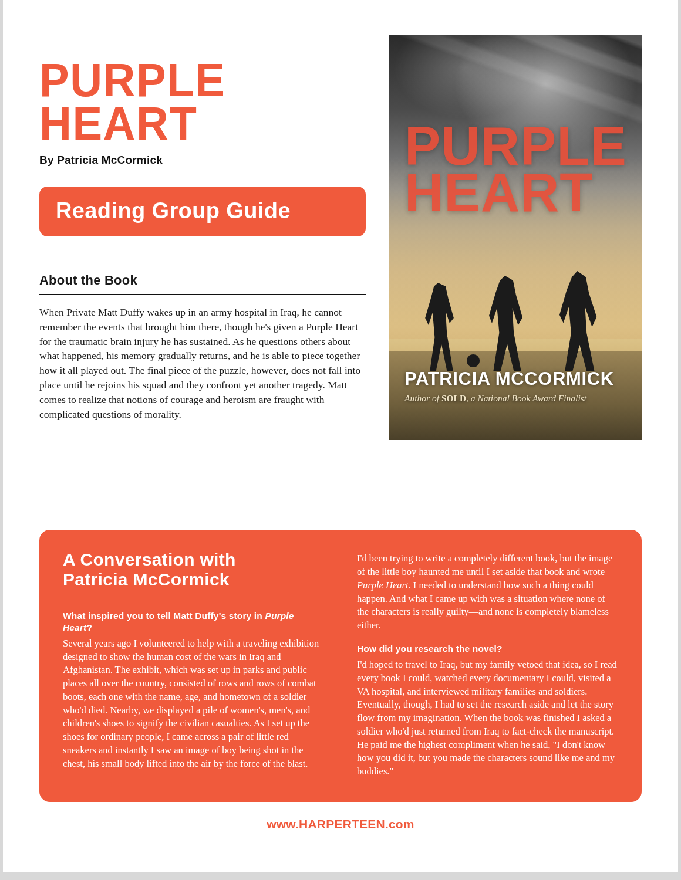Purple Heart
By Patricia McCormick
Reading Group Guide
About the Book
When Private Matt Duffy wakes up in an army hospital in Iraq, he cannot remember the events that brought him there, though he's given a Purple Heart for the traumatic brain injury he has sustained. As he questions others about what happened, his memory gradually returns, and he is able to piece together how it all played out. The final piece of the puzzle, however, does not fall into place until he rejoins his squad and they confront yet another tragedy. Matt comes to realize that notions of courage and heroism are fraught with complicated questions of morality.
Purple
Heart
Patricia McCormick
Author of SOLD, a National Book Award Finalist
A Conversation with
Patricia McCormick
What inspired you to tell Matt Duffy's story in Purple Heart?
Several years ago I volunteered to help with a traveling exhibition designed to show the human cost of the wars in Iraq and Afghanistan. The exhibit, which was set up in parks and public places all over the country, consisted of rows and rows of combat boots, each one with the name, age, and hometown of a soldier who'd died. Nearby, we displayed a pile of women's, men's, and children's shoes to signify the civilian casualties. As I set up the shoes for ordinary people, I came across a pair of little red sneakers and instantly I saw an image of boy being shot in the chest, his small body lifted into the air by the force of the blast.
I'd been trying to write a completely different book, but the image of the little boy haunted me until I set aside that book and wrote Purple Heart. I needed to understand how such a thing could happen. And what I came up with was a situation where none of the characters is really guilty—and none is completely blameless either.
How did you research the novel?
I'd hoped to travel to Iraq, but my family vetoed that idea, so I read every book I could, watched every documentary I could, visited a VA hospital, and interviewed military families and soldiers. Eventually, though, I had to set the research aside and let the story flow from my imagination. When the book was finished I asked a soldier who'd just returned from Iraq to fact-check the manuscript. He paid me the highest compliment when he said, "I don't know how you did it, but you made the characters sound like me and my buddies."
www.HARPERTEEN.com